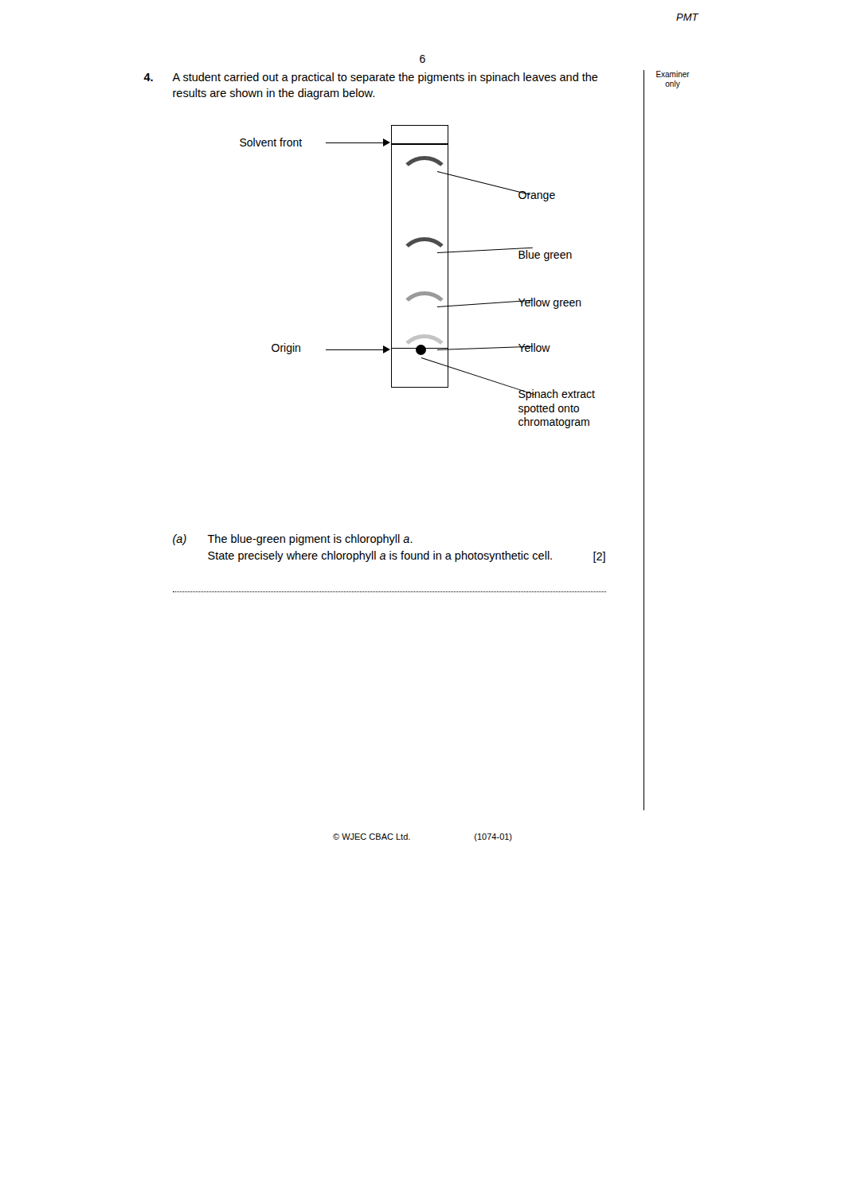PMT
6
Examiner
only
4.
A student carried out a practical to separate the pigments in spinach leaves and the results are shown in the diagram below.
Solvent front
Origin
Orange
Blue green
Yellow green
Yellow
Spinach extract
spotted onto
chromatogram
(a)
The blue-green pigment is chlorophyll a.
State precisely where chlorophyll a is found in a photosynthetic cell. [2]
© WJEC CBAC Ltd.(1074-01)